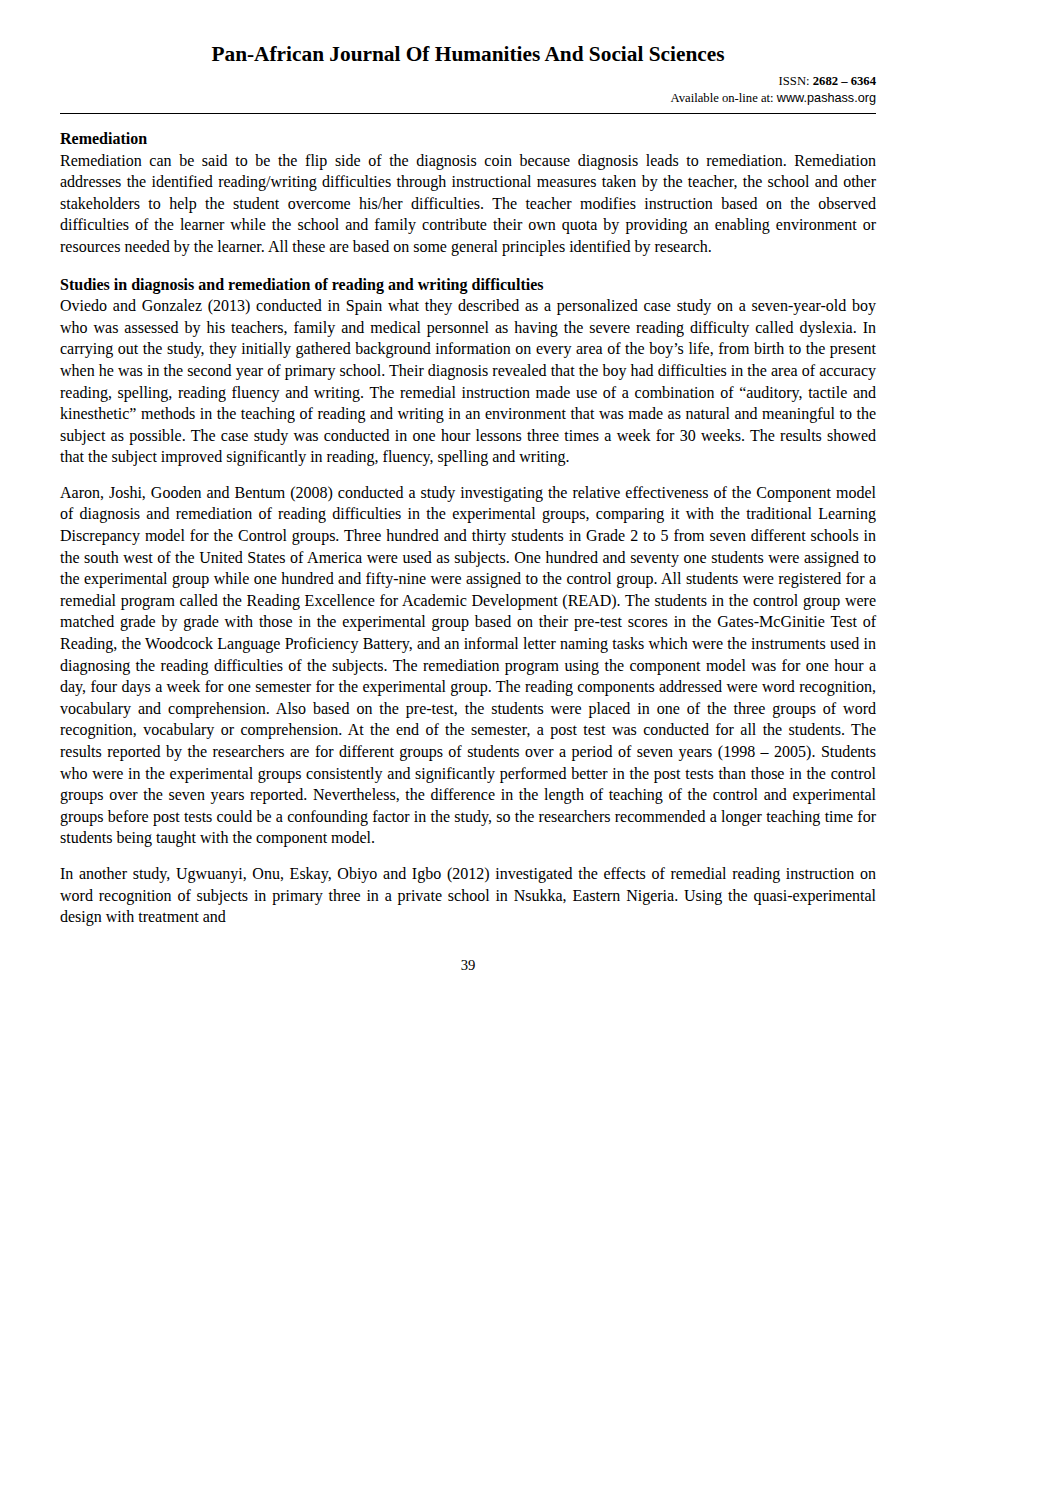Pan-African Journal Of Humanities And Social Sciences
ISSN: 2682 – 6364
Available on-line at: www.pashass.org
Remediation
Remediation can be said to be the flip side of the diagnosis coin because diagnosis leads to remediation. Remediation addresses the identified reading/writing difficulties through instructional measures taken by the teacher, the school and other stakeholders to help the student overcome his/her difficulties. The teacher modifies instruction based on the observed difficulties of the learner while the school and family contribute their own quota by providing an enabling environment or resources needed by the learner. All these are based on some general principles identified by research.
Studies in diagnosis and remediation of reading and writing difficulties
Oviedo and Gonzalez (2013) conducted in Spain what they described as a personalized case study on a seven-year-old boy who was assessed by his teachers, family and medical personnel as having the severe reading difficulty called dyslexia. In carrying out the study, they initially gathered background information on every area of the boy’s life, from birth to the present when he was in the second year of primary school. Their diagnosis revealed that the boy had difficulties in the area of accuracy reading, spelling, reading fluency and writing. The remedial instruction made use of a combination of “auditory, tactile and kinesthetic” methods in the teaching of reading and writing in an environment that was made as natural and meaningful to the subject as possible. The case study was conducted in one hour lessons three times a week for 30 weeks. The results showed that the subject improved significantly in reading, fluency, spelling and writing.
Aaron, Joshi, Gooden and Bentum (2008) conducted a study investigating the relative effectiveness of the Component model of diagnosis and remediation of reading difficulties in the experimental groups, comparing it with the traditional Learning Discrepancy model for the Control groups. Three hundred and thirty students in Grade 2 to 5 from seven different schools in the south west of the United States of America were used as subjects. One hundred and seventy one students were assigned to the experimental group while one hundred and fifty-nine were assigned to the control group. All students were registered for a remedial program called the Reading Excellence for Academic Development (READ). The students in the control group were matched grade by grade with those in the experimental group based on their pre-test scores in the Gates-McGinitie Test of Reading, the Woodcock Language Proficiency Battery, and an informal letter naming tasks which were the instruments used in diagnosing the reading difficulties of the subjects. The remediation program using the component model was for one hour a day, four days a week for one semester for the experimental group. The reading components addressed were word recognition, vocabulary and comprehension. Also based on the pre-test, the students were placed in one of the three groups of word recognition, vocabulary or comprehension. At the end of the semester, a post test was conducted for all the students. The results reported by the researchers are for different groups of students over a period of seven years (1998 – 2005). Students who were in the experimental groups consistently and significantly performed better in the post tests than those in the control groups over the seven years reported. Nevertheless, the difference in the length of teaching of the control and experimental groups before post tests could be a confounding factor in the study, so the researchers recommended a longer teaching time for students being taught with the component model.
In another study, Ugwuanyi, Onu, Eskay, Obiyo and Igbo (2012) investigated the effects of remedial reading instruction on word recognition of subjects in primary three in a private school in Nsukka, Eastern Nigeria. Using the quasi-experimental design with treatment and
39